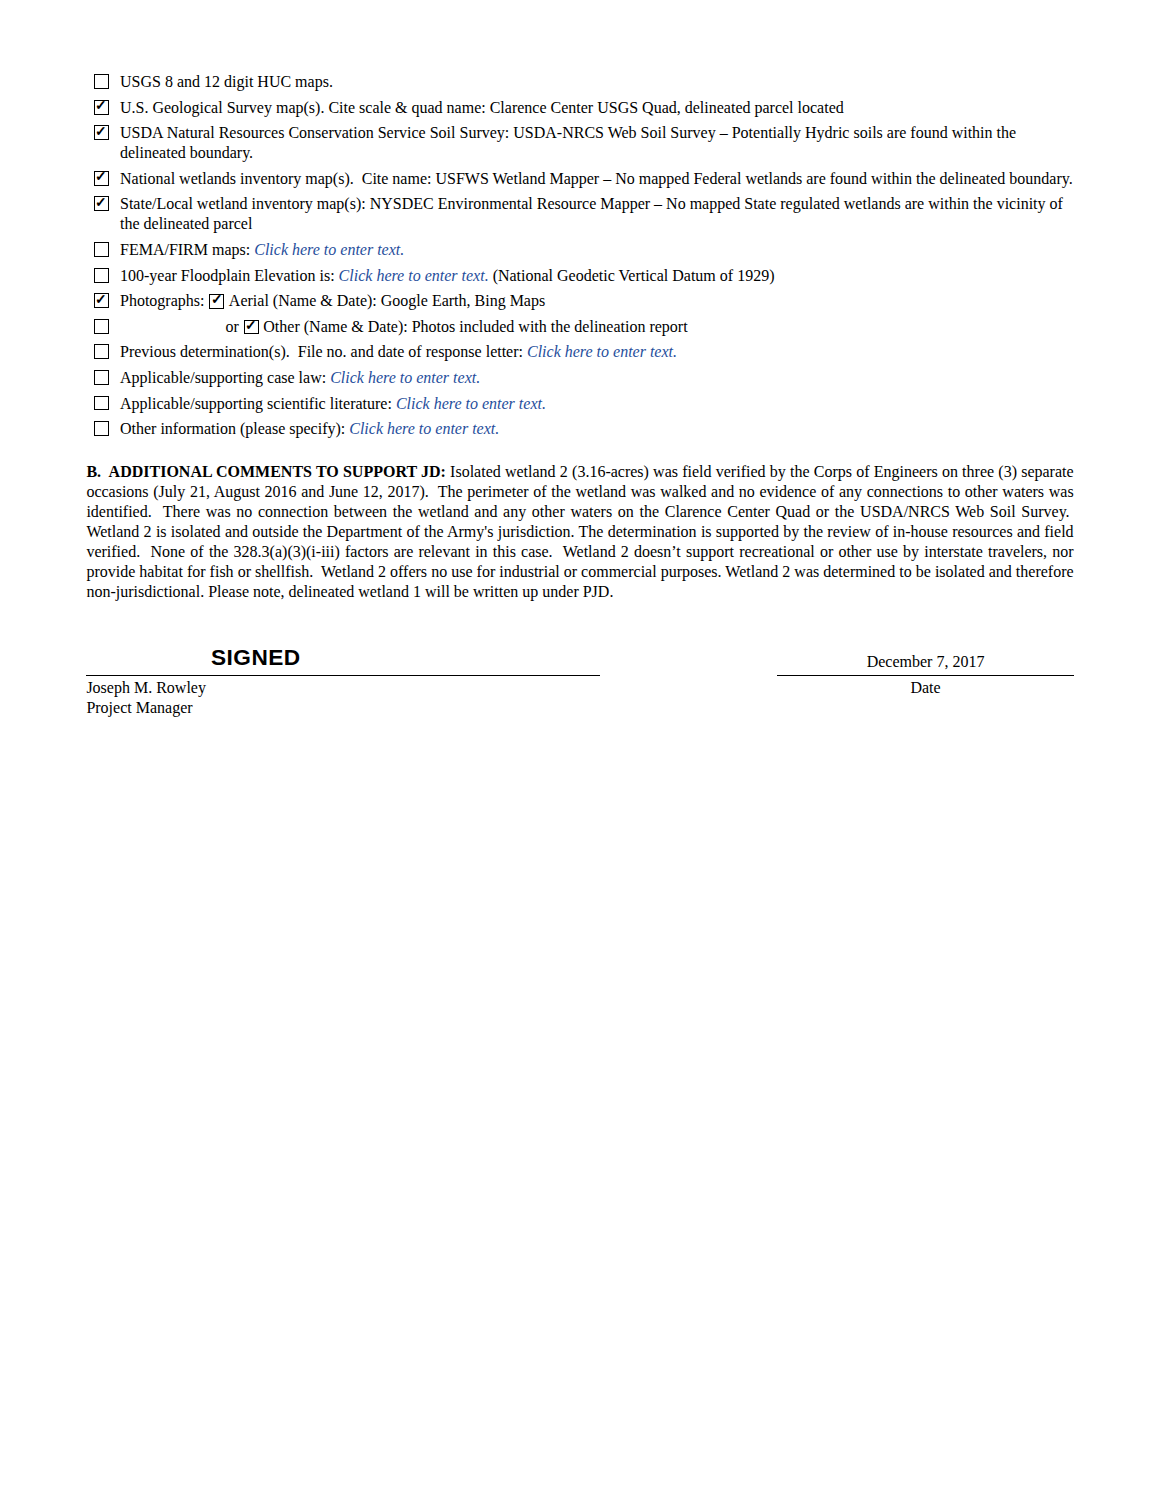USGS 8 and 12 digit HUC maps.
U.S. Geological Survey map(s). Cite scale & quad name: Clarence Center USGS Quad, delineated parcel located
USDA Natural Resources Conservation Service Soil Survey: USDA-NRCS Web Soil Survey – Potentially Hydric soils are found within the delineated boundary.
National wetlands inventory map(s). Cite name: USFWS Wetland Mapper – No mapped Federal wetlands are found within the delineated boundary.
State/Local wetland inventory map(s): NYSDEC Environmental Resource Mapper – No mapped State regulated wetlands are within the vicinity of the delineated parcel
FEMA/FIRM maps: Click here to enter text.
100-year Floodplain Elevation is: Click here to enter text. (National Geodetic Vertical Datum of 1929)
Photographs: Aerial (Name & Date): Google Earth, Bing Maps
or Other (Name & Date): Photos included with the delineation report
Previous determination(s). File no. and date of response letter: Click here to enter text.
Applicable/supporting case law: Click here to enter text.
Applicable/supporting scientific literature: Click here to enter text.
Other information (please specify): Click here to enter text.
B. ADDITIONAL COMMENTS TO SUPPORT JD: Isolated wetland 2 (3.16-acres) was field verified by the Corps of Engineers on three (3) separate occasions (July 21, August 2016 and June 12, 2017). The perimeter of the wetland was walked and no evidence of any connections to other waters was identified. There was no connection between the wetland and any other waters on the Clarence Center Quad or the USDA/NRCS Web Soil Survey. Wetland 2 is isolated and outside the Department of the Army's jurisdiction. The determination is supported by the review of in-house resources and field verified. None of the 328.3(a)(3)(i-iii) factors are relevant in this case. Wetland 2 doesn’t support recreational or other use by interstate travelers, nor provide habitat for fish or shellfish. Wetland 2 offers no use for industrial or commercial purposes. Wetland 2 was determined to be isolated and therefore non-jurisdictional. Please note, delineated wetland 1 will be written up under PJD.
SIGNED
December 7, 2017
Joseph M. Rowley
Project Manager
Date